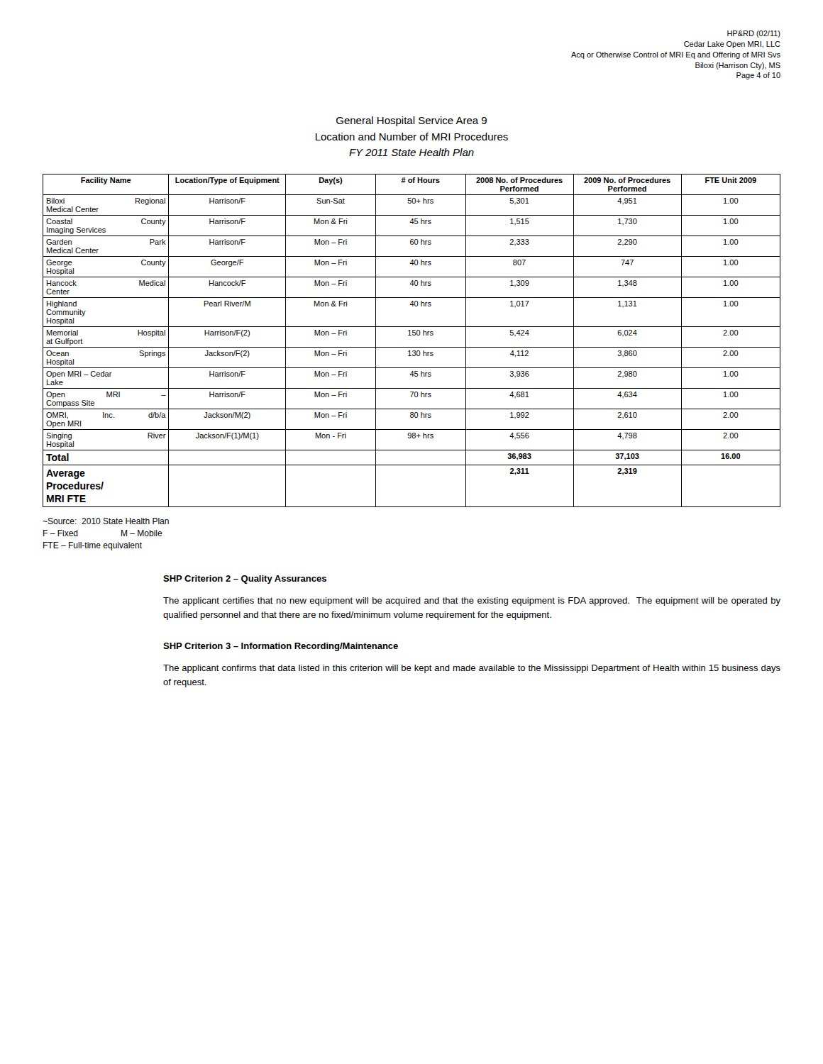HP&RD (02/11)
Cedar Lake Open MRI, LLC
Acq or Otherwise Control of MRI Eq and Offering of MRI Svs
Biloxi (Harrison Cty), MS
Page 4 of 10
General Hospital Service Area 9
Location and Number of MRI Procedures
FY 2011 State Health Plan
| Facility Name | Location/Type of Equipment | Day(s) | # of Hours | 2008 No. of Procedures Performed | 2009 No. of Procedures Performed | FTE Unit 2009 |
| --- | --- | --- | --- | --- | --- | --- |
| Biloxi Regional Medical Center | Harrison/F | Sun-Sat | 50+ hrs | 5,301 | 4,951 | 1.00 |
| Coastal County Imaging Services | Harrison/F | Mon & Fri | 45 hrs | 1,515 | 1,730 | 1.00 |
| Garden Park Medical Center | Harrison/F | Mon – Fri | 60 hrs | 2,333 | 2,290 | 1.00 |
| George County Hospital | George/F | Mon – Fri | 40 hrs | 807 | 747 | 1.00 |
| Hancock Medical Center | Hancock/F | Mon – Fri | 40 hrs | 1,309 | 1,348 | 1.00 |
| Highland Community Hospital | Pearl River/M | Mon & Fri | 40 hrs | 1,017 | 1,131 | 1.00 |
| Memorial Hospital at Gulfport | Harrison/F(2) | Mon – Fri | 150 hrs | 5,424 | 6,024 | 2.00 |
| Ocean Springs Hospital | Jackson/F(2) | Mon – Fri | 130 hrs | 4,112 | 3,860 | 2.00 |
| Open MRI – Cedar Lake | Harrison/F | Mon – Fri | 45 hrs | 3,936 | 2,980 | 1.00 |
| Open MRI – Compass Site | Harrison/F | Mon – Fri | 70 hrs | 4,681 | 4,634 | 1.00 |
| OMRI, Inc. d/b/a Open MRI | Jackson/M(2) | Mon – Fri | 80 hrs | 1,992 | 2,610 | 2.00 |
| Singing River Hospital | Jackson/F(1)/M(1) | Mon - Fri | 98+ hrs | 4,556 | 4,798 | 2.00 |
| Total | | | | 36,983 | 37,103 | 16.00 |
| Average Procedures/ MRI FTE | | | | 2,311 | 2,319 | |
~Source: 2010 State Health Plan
F – Fixed M – Mobile
FTE – Full-time equivalent
SHP Criterion 2 – Quality Assurances
The applicant certifies that no new equipment will be acquired and that the existing equipment is FDA approved. The equipment will be operated by qualified personnel and that there are no fixed/minimum volume requirement for the equipment.
SHP Criterion 3 – Information Recording/Maintenance
The applicant confirms that data listed in this criterion will be kept and made available to the Mississippi Department of Health within 15 business days of request.